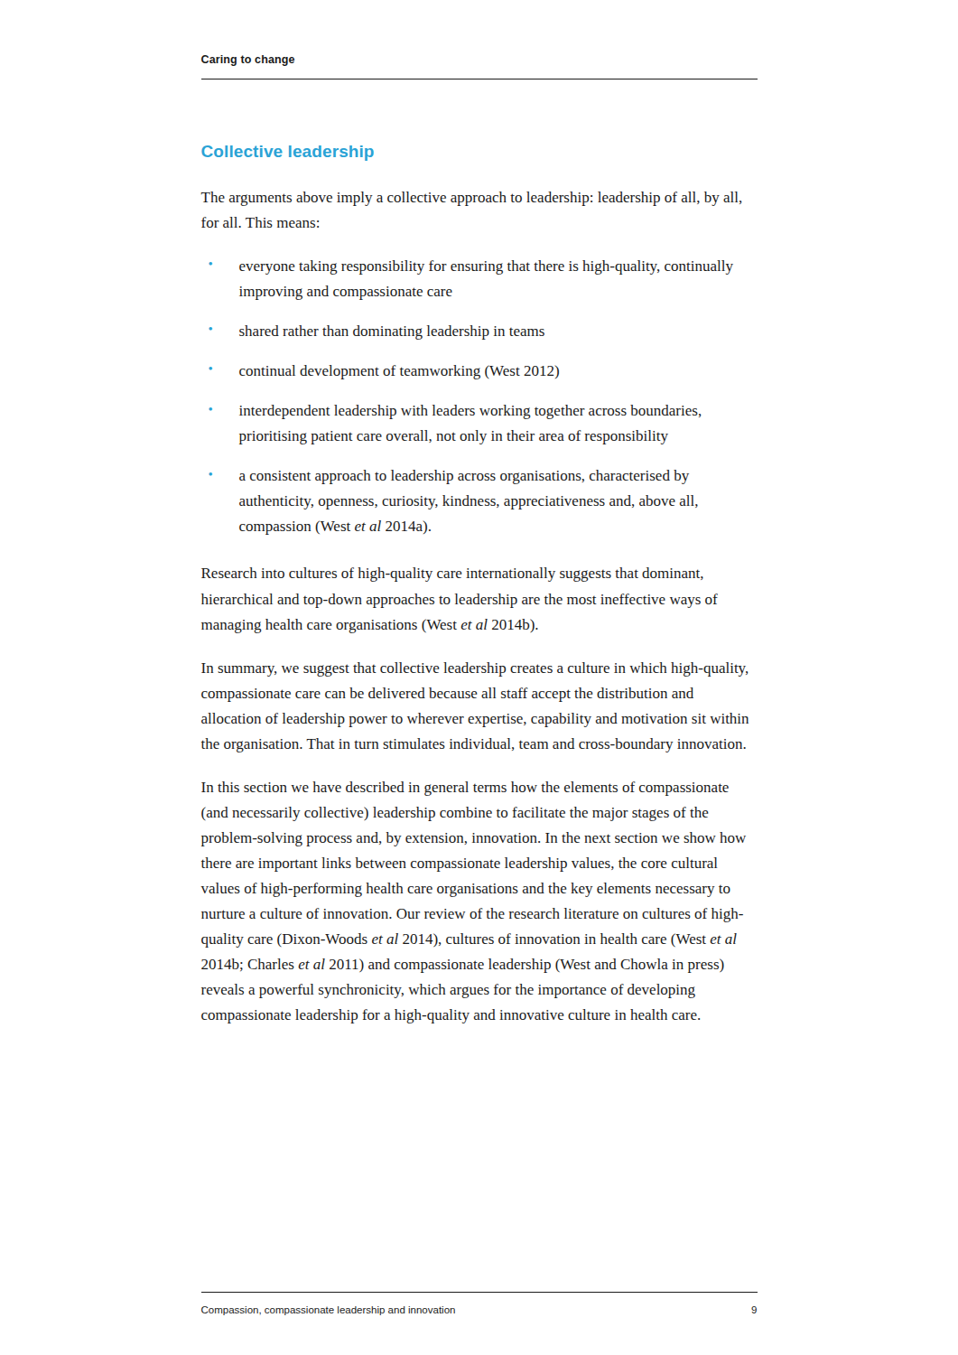Caring to change
Collective leadership
The arguments above imply a collective approach to leadership: leadership of all, by all, for all. This means:
everyone taking responsibility for ensuring that there is high-quality, continually improving and compassionate care
shared rather than dominating leadership in teams
continual development of teamworking (West 2012)
interdependent leadership with leaders working together across boundaries, prioritising patient care overall, not only in their area of responsibility
a consistent approach to leadership across organisations, characterised by authenticity, openness, curiosity, kindness, appreciativeness and, above all, compassion (West et al 2014a).
Research into cultures of high-quality care internationally suggests that dominant, hierarchical and top-down approaches to leadership are the most ineffective ways of managing health care organisations (West et al 2014b).
In summary, we suggest that collective leadership creates a culture in which high-quality, compassionate care can be delivered because all staff accept the distribution and allocation of leadership power to wherever expertise, capability and motivation sit within the organisation. That in turn stimulates individual, team and cross-boundary innovation.
In this section we have described in general terms how the elements of compassionate (and necessarily collective) leadership combine to facilitate the major stages of the problem-solving process and, by extension, innovation. In the next section we show how there are important links between compassionate leadership values, the core cultural values of high-performing health care organisations and the key elements necessary to nurture a culture of innovation. Our review of the research literature on cultures of high-quality care (Dixon-Woods et al 2014), cultures of innovation in health care (West et al 2014b; Charles et al 2011) and compassionate leadership (West and Chowla in press) reveals a powerful synchronicity, which argues for the importance of developing compassionate leadership for a high-quality and innovative culture in health care.
Compassion, compassionate leadership and innovation 9